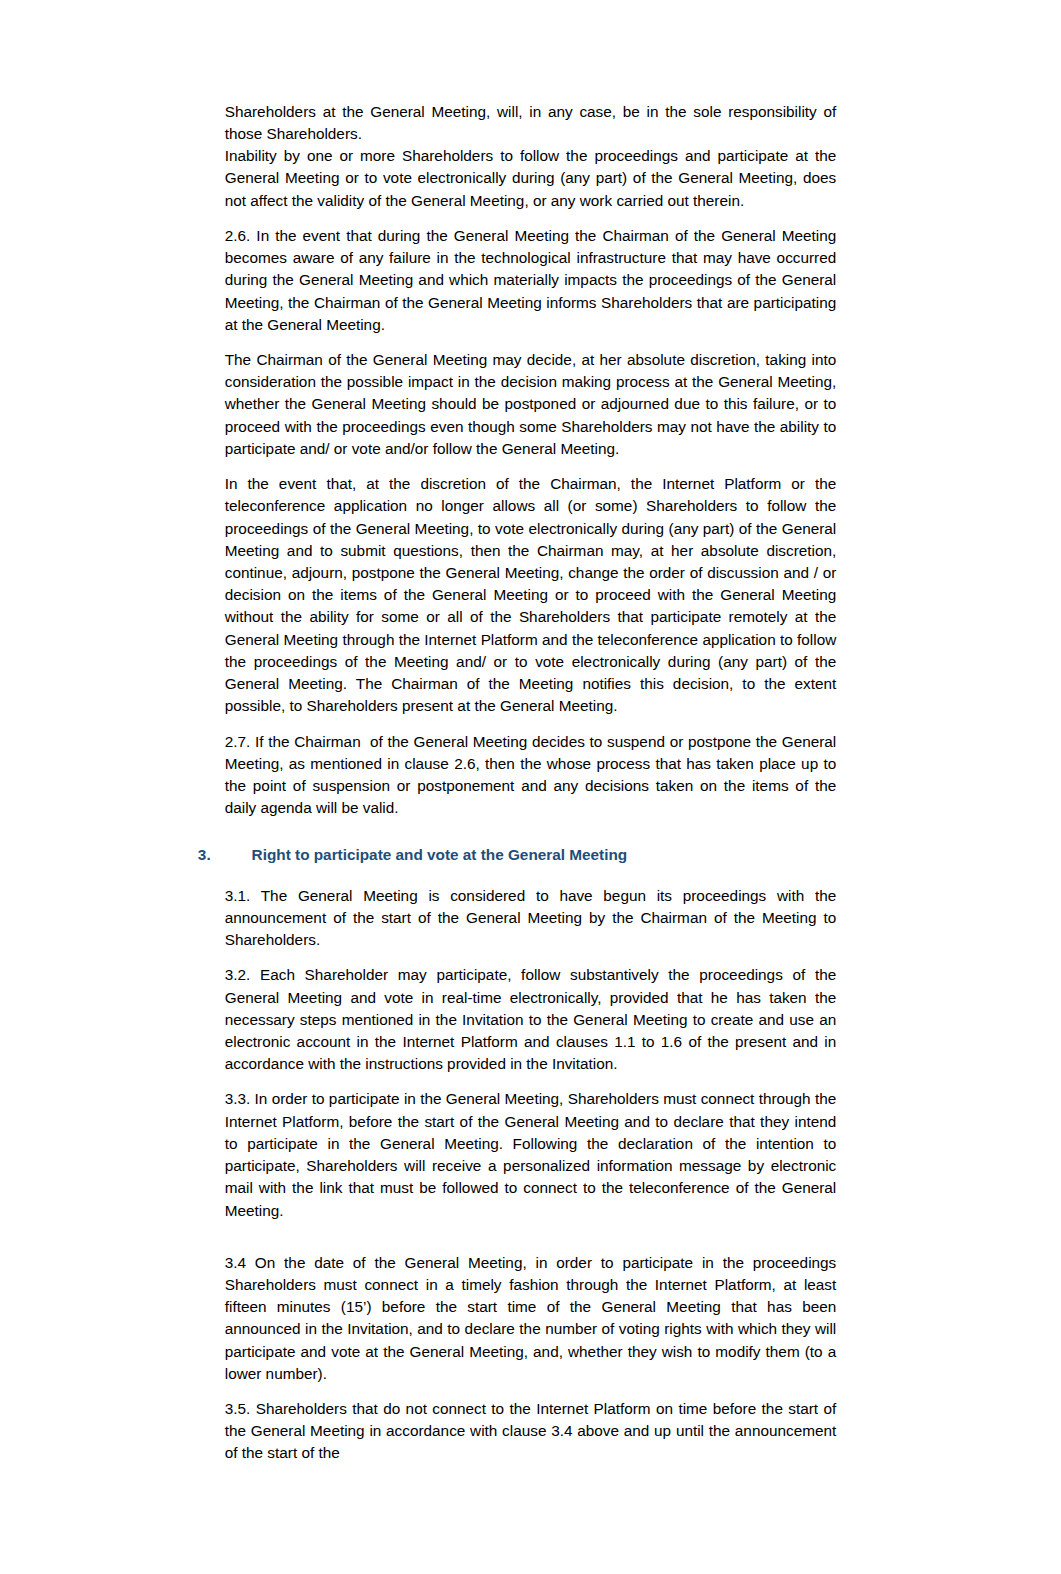Shareholders at the General Meeting, will, in any case, be in the sole responsibility of those Shareholders.
Inability by one or more Shareholders to follow the proceedings and participate at the General Meeting or to vote electronically during (any part) of the General Meeting, does not affect the validity of the General Meeting, or any work carried out therein.
2.6. In the event that during the General Meeting the Chairman of the General Meeting becomes aware of any failure in the technological infrastructure that may have occurred during the General Meeting and which materially impacts the proceedings of the General Meeting, the Chairman of the General Meeting informs Shareholders that are participating at the General Meeting.
The Chairman of the General Meeting may decide, at her absolute discretion, taking into consideration the possible impact in the decision making process at the General Meeting, whether the General Meeting should be postponed or adjourned due to this failure, or to proceed with the proceedings even though some Shareholders may not have the ability to participate and/ or vote and/or follow the General Meeting.
In the event that, at the discretion of the Chairman, the Internet Platform or the teleconference application no longer allows all (or some) Shareholders to follow the proceedings of the General Meeting, to vote electronically during (any part) of the General Meeting and to submit questions, then the Chairman may, at her absolute discretion, continue, adjourn, postpone the General Meeting, change the order of discussion and / or decision on the items of the General Meeting or to proceed with the General Meeting without the ability for some or all of the Shareholders that participate remotely at the General Meeting through the Internet Platform and the teleconference application to follow the proceedings of the Meeting and/ or to vote electronically during (any part) of the General Meeting. The Chairman of the Meeting notifies this decision, to the extent possible, to Shareholders present at the General Meeting.
2.7. If the Chairman of the General Meeting decides to suspend or postpone the General Meeting, as mentioned in clause 2.6, then the whose process that has taken place up to the point of suspension or postponement and any decisions taken on the items of the daily agenda will be valid.
3. Right to participate and vote at the General Meeting
3.1. The General Meeting is considered to have begun its proceedings with the announcement of the start of the General Meeting by the Chairman of the Meeting to Shareholders.
3.2. Each Shareholder may participate, follow substantively the proceedings of the General Meeting and vote in real-time electronically, provided that he has taken the necessary steps mentioned in the Invitation to the General Meeting to create and use an electronic account in the Internet Platform and clauses 1.1 to 1.6 of the present and in accordance with the instructions provided in the Invitation.
3.3. In order to participate in the General Meeting, Shareholders must connect through the Internet Platform, before the start of the General Meeting and to declare that they intend to participate in the General Meeting. Following the declaration of the intention to participate, Shareholders will receive a personalized information message by electronic mail with the link that must be followed to connect to the teleconference of the General Meeting.
3.4 On the date of the General Meeting, in order to participate in the proceedings Shareholders must connect in a timely fashion through the Internet Platform, at least fifteen minutes (15’) before the start time of the General Meeting that has been announced in the Invitation, and to declare the number of voting rights with which they will participate and vote at the General Meeting, and, whether they wish to modify them (to a lower number).
3.5. Shareholders that do not connect to the Internet Platform on time before the start of the General Meeting in accordance with clause 3.4 above and up until the announcement of the start of the